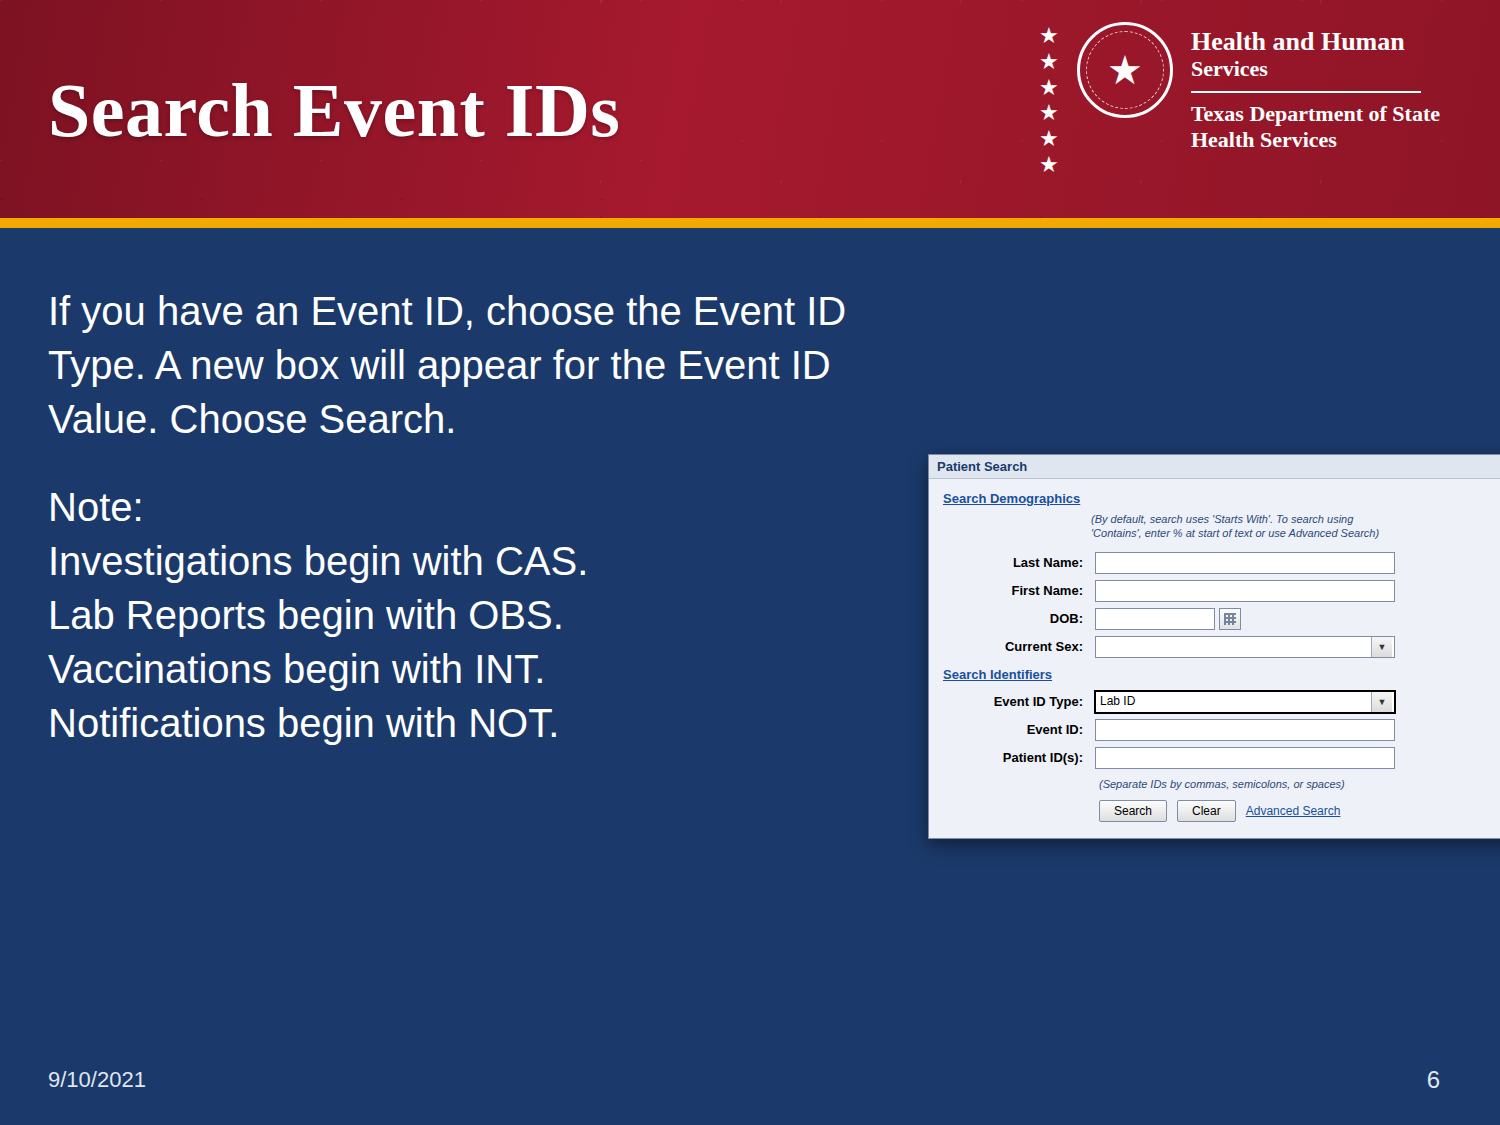Search Event IDs
★★★ ★★★
★
Health and HumanServices
Texas Department of State
Health Services
If you have an Event ID, choose the Event ID Type. A new box will appear for the Event ID Value. Choose Search.
Note:
Investigations begin with CAS. Lab Reports begin with OBS. Vaccinations begin with INT. Notifications begin with NOT.
Patient Search ••
Search Demographics
(By default, search uses 'Starts With'. To search using
'Contains', enter % at start of text or use Advanced Search)
| Last Name: | |
| First Name: | |
| DOB: | |
| Current Sex: | |
Search Identifiers
| Event ID Type: | Lab ID |
| Event ID: | |
| Patient ID(s): | |
(Separate IDs by commas, semicolons, or spaces)
Search Clear Advanced Search
9/10/2021 6